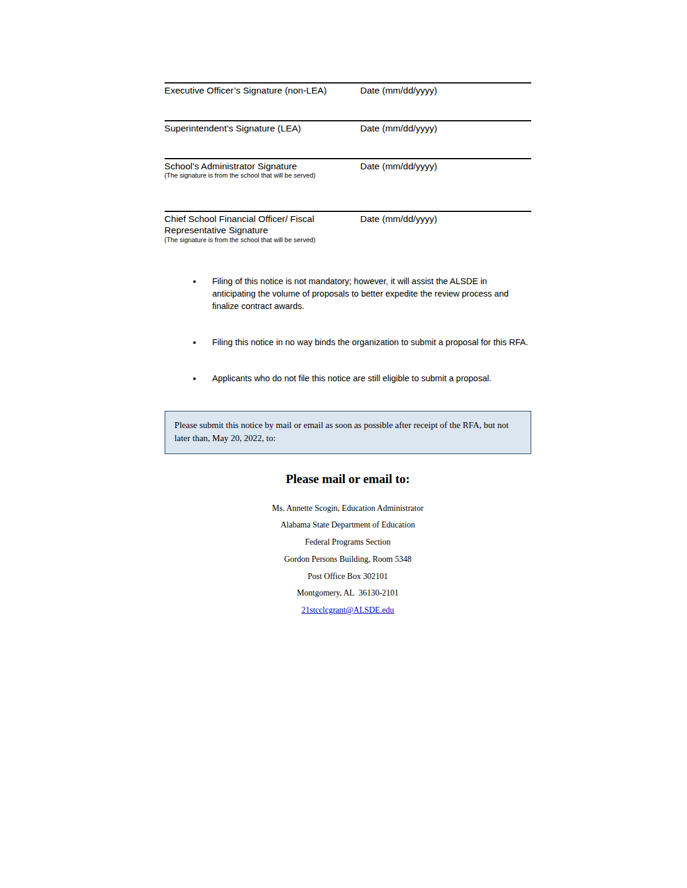| Executive Officer’s Signature (non-LEA) | Date (mm/dd/yyyy) |
| Superintendent’s Signature (LEA) | Date (mm/dd/yyyy) |
| School’s Administrator Signature (The signature is from the school that will be served) | Date (mm/dd/yyyy) |
| Chief School Financial Officer/ Fiscal Representative Signature (The signature is from the school that will be served) | Date (mm/dd/yyyy) |
Filing of this notice is not mandatory; however, it will assist the ALSDE in anticipating the volume of proposals to better expedite the review process and finalize contract awards.
Filing this notice in no way binds the organization to submit a proposal for this RFA.
Applicants who do not file this notice are still eligible to submit a proposal.
Please submit this notice by mail or email as soon as possible after receipt of the RFA, but not later than, May 20, 2022, to:
Please mail or email to:
Ms. Annette Scogin, Education Administrator
Alabama State Department of Education
Federal Programs Section
Gordon Persons Building, Room 5348
Post Office Box 302101
Montgomery, AL 36130-2101
21stcclcgrant@ALSDE.edu